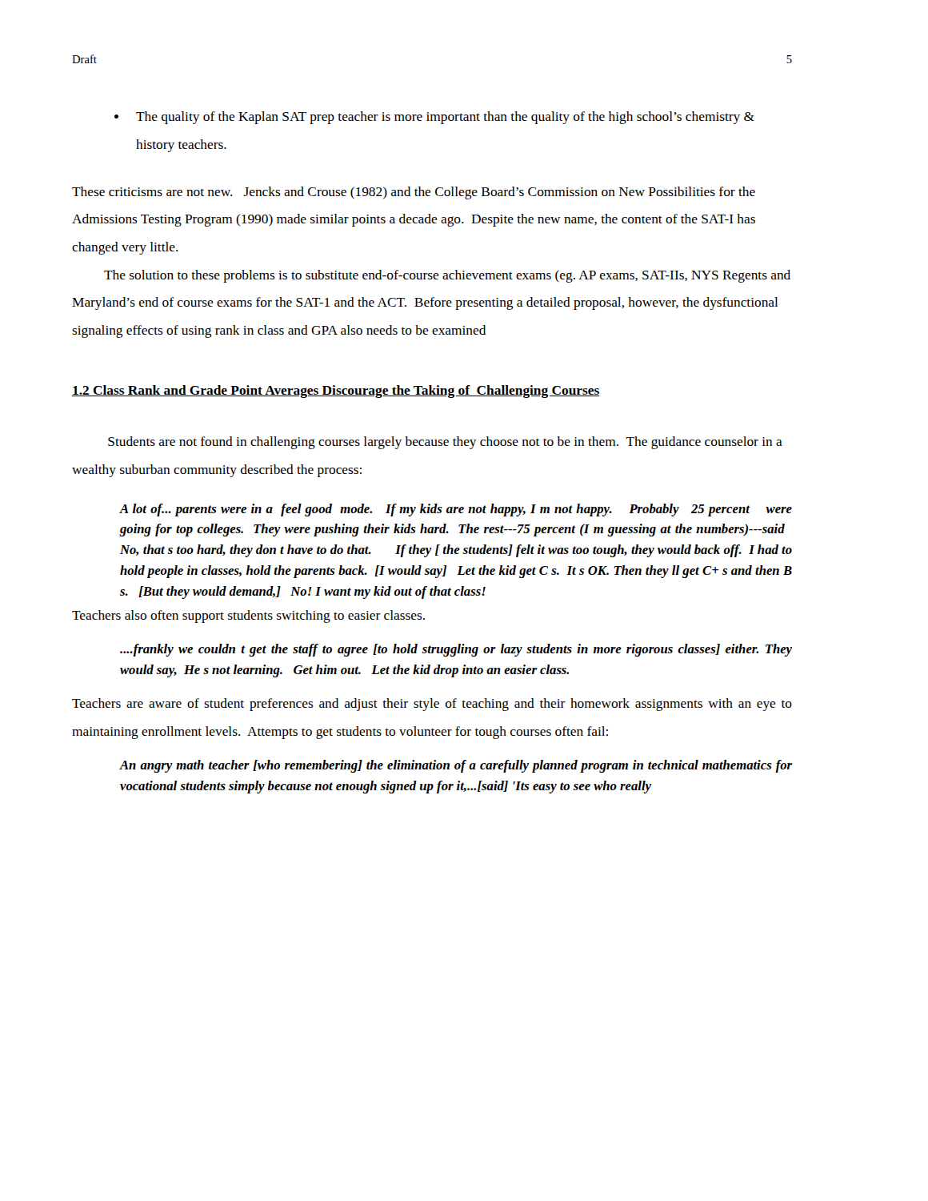Draft 5
The quality of the Kaplan SAT prep teacher is more important than the quality of the high school’s chemistry & history teachers.
These criticisms are not new. Jencks and Crouse (1982) and the College Board’s Commission on New Possibilities for the Admissions Testing Program (1990) made similar points a decade ago. Despite the new name, the content of the SAT-I has changed very little.
The solution to these problems is to substitute end-of-course achievement exams (eg. AP exams, SAT-IIs, NYS Regents and Maryland’s end of course exams for the SAT-1 and the ACT. Before presenting a detailed proposal, however, the dysfunctional signaling effects of using rank in class and GPA also needs to be examined
1.2 Class Rank and Grade Point Averages Discourage the Taking of Challenging Courses
Students are not found in challenging courses largely because they choose not to be in them. The guidance counselor in a wealthy suburban community described the process:
A lot of... parents were in a feel good mode. If my kids are not happy, I m not happy. Probably 25 percent were going for top colleges. They were pushing their kids hard. The rest---75 percent (I m guessing at the numbers)---said No, that s too hard, they don t have to do that. If they [ the students] felt it was too tough, they would back off. I had to hold people in classes, hold the parents back. [I would say] Let the kid get C s. It s OK. Then they ll get C+ s and then B s. [But they would demand,] No! I want my kid out of that class!
Teachers also often support students switching to easier classes.
....frankly we couldn t get the staff to agree [to hold struggling or lazy students in more rigorous classes] either. They would say, He s not learning. Get him out. Let the kid drop into an easier class.
Teachers are aware of student preferences and adjust their style of teaching and their homework assignments with an eye to maintaining enrollment levels. Attempts to get students to volunteer for tough courses often fail:
An angry math teacher [who remembering] the elimination of a carefully planned program in technical mathematics for vocational students simply because not enough signed up for it,...[said] 'Its easy to see who really